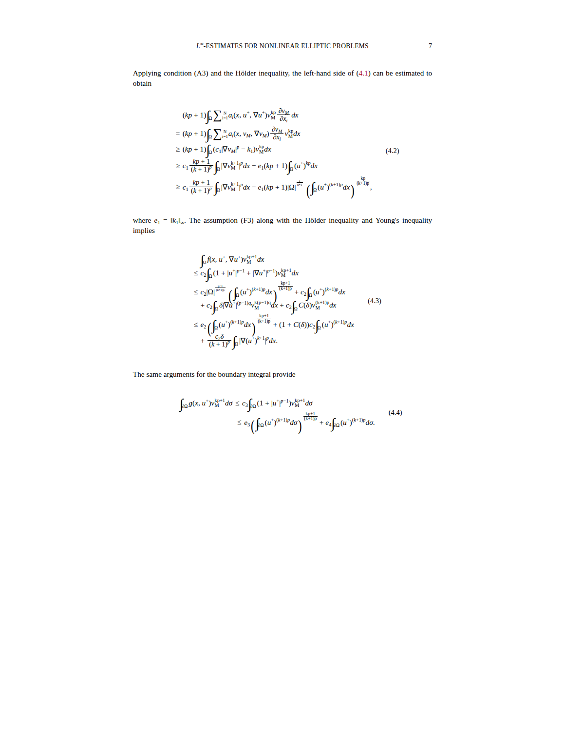L∞-ESTIMATES FOR NONLINEAR ELLIPTIC PROBLEMS 7
Applying condition (A3) and the Hölder inequality, the left-hand side of (4.1) can be estimated to obtain
(kp + 1)∫Ω∑Ni=1 ai(x, u+, ∇u+)vkp M∂vM∂xi dx
= (kp + 1)∫Ω∑Ni=1 ai(x, vM, ∇vM)∂vM∂xi vkp M dx
≥ (kp + 1)∫Ω(c1|∇vM|p − k1)vkp M dx
≥ c1kp + 1(k + 1)p∫Ω|∇vk+1 M|pdx − e1(kp + 1)∫Ω(u+)kpdx
≥ c1kp + 1(k + 1)p∫Ω|∇vk+1 M|pdx − e1(kp + 1)|Ω|1 k+1 (∫Ω(u+)(k+1)pdx) kp(k+1)p,
(4.2)
where e1 = ‖k1‖∞. The assumption (F3) along with the Hölder inequality and Young's inequality implies
∫Ωf(x, u+, ∇u+)vkp+1 M dx
≤ c2∫Ω(1 + |u+|p−1 + |∇u+|p−1)vkp+1 M dx
≤ c2|Ω|p−1(k+1)p (∫Ω(u+)(k+1)pdx) kp+1(k+1)p + c2∫Ω(u+)(k+1)pdx
+ c2∫Ωδ|∇u+|(p−1)qvk(p−1)q M dx + c2∫ΩC(δ)v(k+1)p M dx
≤ e2(∫Ω(u+)(k+1)pdx) kp+1(k+1)p + (1 + C(δ))c2∫Ω(u+)(k+1)pdx
+ c2δ(k + 1)p∫Ω|∇(u+)k+1|pdx.
(4.3)
The same arguments for the boundary integral provide
∫∂Ω g(x, u+)vkp+1 M dσ ≤ c3∫∂Ω(1 + |u+|p−1)vkp+1 M dσ
≤ e3(∫∂Ω(u+)(k+1)pdσ) kp+1(k+1)p + e4∫∂Ω(u+)(k+1)pdσ.
(4.4)